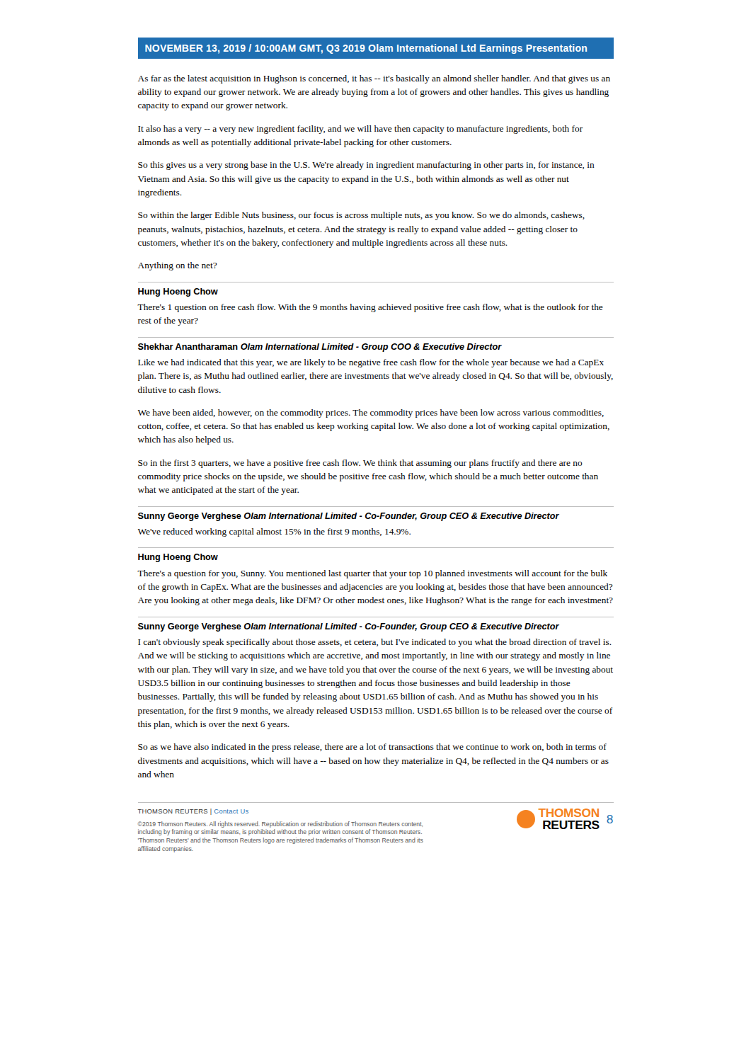NOVEMBER 13, 2019 / 10:00AM GMT, Q3 2019 Olam International Ltd Earnings Presentation
As far as the latest acquisition in Hughson is concerned, it has -- it's basically an almond sheller handler. And that gives us an ability to expand our grower network. We are already buying from a lot of growers and other handles. This gives us handling capacity to expand our grower network.
It also has a very -- a very new ingredient facility, and we will have then capacity to manufacture ingredients, both for almonds as well as potentially additional private-label packing for other customers.
So this gives us a very strong base in the U.S. We're already in ingredient manufacturing in other parts in, for instance, in Vietnam and Asia. So this will give us the capacity to expand in the U.S., both within almonds as well as other nut ingredients.
So within the larger Edible Nuts business, our focus is across multiple nuts, as you know. So we do almonds, cashews, peanuts, walnuts, pistachios, hazelnuts, et cetera. And the strategy is really to expand value added -- getting closer to customers, whether it's on the bakery, confectionery and multiple ingredients across all these nuts.
Anything on the net?
Hung Hoeng Chow
There's 1 question on free cash flow. With the 9 months having achieved positive free cash flow, what is the outlook for the rest of the year?
Shekhar Anantharaman Olam International Limited - Group COO & Executive Director
Like we had indicated that this year, we are likely to be negative free cash flow for the whole year because we had a CapEx plan. There is, as Muthu had outlined earlier, there are investments that we've already closed in Q4. So that will be, obviously, dilutive to cash flows.
We have been aided, however, on the commodity prices. The commodity prices have been low across various commodities, cotton, coffee, et cetera. So that has enabled us keep working capital low. We also done a lot of working capital optimization, which has also helped us.
So in the first 3 quarters, we have a positive free cash flow. We think that assuming our plans fructify and there are no commodity price shocks on the upside, we should be positive free cash flow, which should be a much better outcome than what we anticipated at the start of the year.
Sunny George Verghese Olam International Limited - Co-Founder, Group CEO & Executive Director
We've reduced working capital almost 15% in the first 9 months, 14.9%.
Hung Hoeng Chow
There's a question for you, Sunny. You mentioned last quarter that your top 10 planned investments will account for the bulk of the growth in CapEx. What are the businesses and adjacencies are you looking at, besides those that have been announced? Are you looking at other mega deals, like DFM? Or other modest ones, like Hughson? What is the range for each investment?
Sunny George Verghese Olam International Limited - Co-Founder, Group CEO & Executive Director
I can't obviously speak specifically about those assets, et cetera, but I've indicated to you what the broad direction of travel is. And we will be sticking to acquisitions which are accretive, and most importantly, in line with our strategy and mostly in line with our plan. They will vary in size, and we have told you that over the course of the next 6 years, we will be investing about USD3.5 billion in our continuing businesses to strengthen and focus those businesses and build leadership in those businesses. Partially, this will be funded by releasing about USD1.65 billion of cash. And as Muthu has showed you in his presentation, for the first 9 months, we already released USD153 million. USD1.65 billion is to be released over the course of this plan, which is over the next 6 years.
So as we have also indicated in the press release, there are a lot of transactions that we continue to work on, both in terms of divestments and acquisitions, which will have a -- based on how they materialize in Q4, be reflected in the Q4 numbers or as and when
THOMSON REUTERS | Contact Us
©2019 Thomson Reuters. All rights reserved. Republication or redistribution of Thomson Reuters content, including by framing or similar means, is prohibited without the prior written consent of Thomson Reuters. 'Thomson Reuters' and the Thomson Reuters logo are registered trademarks of Thomson Reuters and its affiliated companies.
THOMSONREUTERS
8